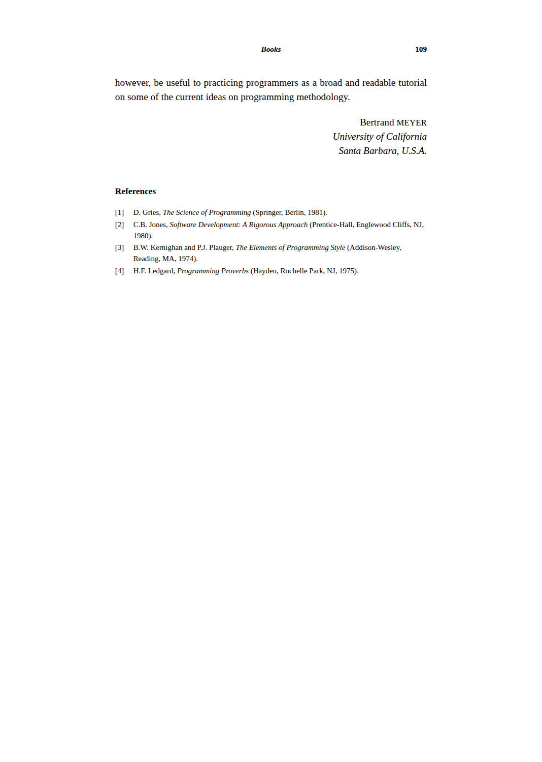Books 109
however, be useful to practicing programmers as a broad and readable tutorial on some of the current ideas on programming methodology.
Bertrand MEYER
University of California
Santa Barbara, U.S.A.
References
[1] D. Gries, The Science of Programming (Springer, Berlin, 1981).
[2] C.B. Jones, Software Development: A Rigorous Approach (Prentice-Hall, Englewood Cliffs, NJ, 1980).
[3] B.W. Kernighan and P.J. Plauger, The Elements of Programming Style (Addison-Wesley, Reading, MA, 1974).
[4] H.F. Ledgard, Programming Proverbs (Hayden, Rochelle Park, NJ, 1975).